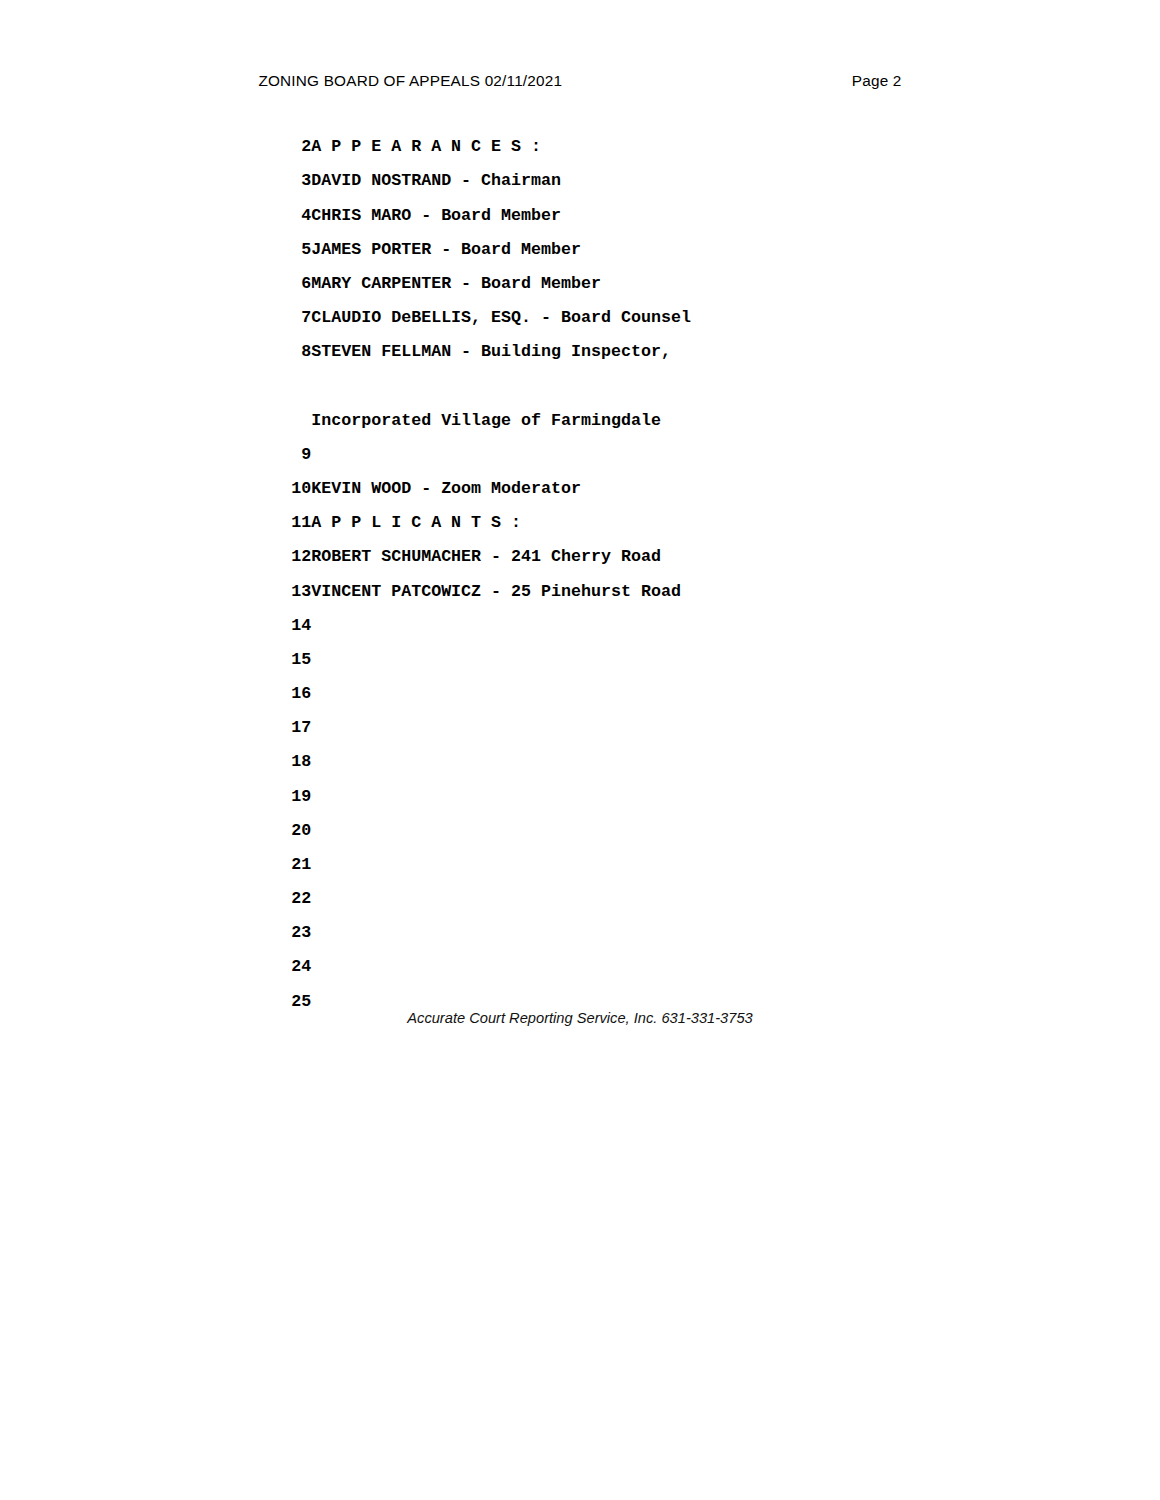ZONING BOARD OF APPEALS 02/11/2021 Page 2
| 2 | A P P E A R A N C E S : |
| 3 | DAVID NOSTRAND - Chairman |
| 4 | CHRIS MARO - Board Member |
| 5 | JAMES PORTER - Board Member |
| 6 | MARY CARPENTER - Board Member |
| 7 | CLAUDIO DeBELLIS, ESQ. - Board Counsel |
| 8 | STEVEN FELLMAN - Building Inspector, Incorporated Village of Farmingdale |
| 9 | |
| 10 | KEVIN WOOD - Zoom Moderator |
| 11 | A P P L I C A N T S : |
| 12 | ROBERT SCHUMACHER - 241 Cherry Road |
| 13 | VINCENT PATCOWICZ - 25 Pinehurst Road |
| 14 | |
| 15 | |
| 16 | |
| 17 | |
| 18 | |
| 19 | |
| 20 | |
| 21 | |
| 22 | |
| 23 | |
| 24 | |
| 25 | |
Accurate Court Reporting Service, Inc. 631-331-3753